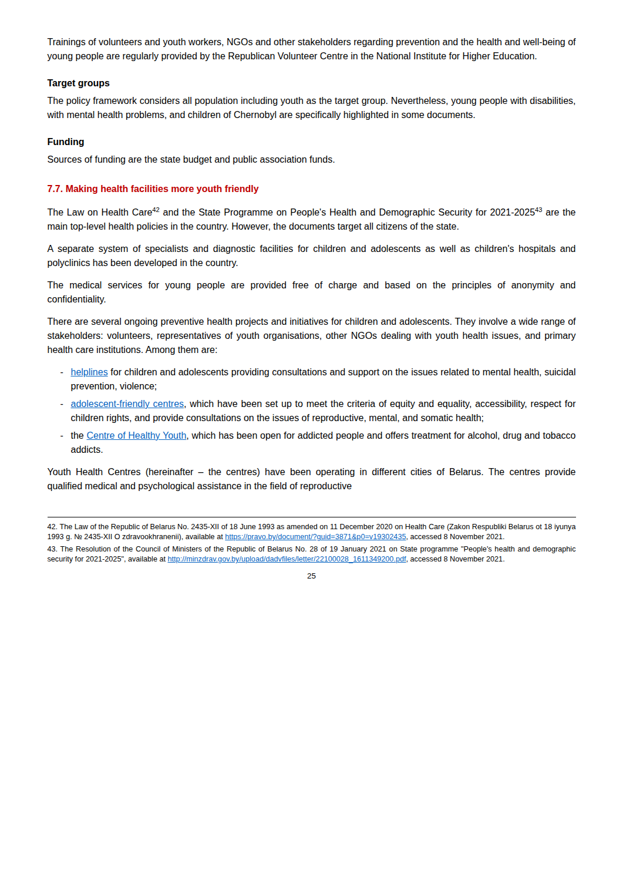Trainings of volunteers and youth workers, NGOs and other stakeholders regarding prevention and the health and well-being of young people are regularly provided by the Republican Volunteer Centre in the National Institute for Higher Education.
Target groups
The policy framework considers all population including youth as the target group. Nevertheless, young people with disabilities, with mental health problems, and children of Chernobyl are specifically highlighted in some documents.
Funding
Sources of funding are the state budget and public association funds.
7.7. Making health facilities more youth friendly
The Law on Health Care42 and the State Programme on People's Health and Demographic Security for 2021-202543 are the main top-level health policies in the country. However, the documents target all citizens of the state.
A separate system of specialists and diagnostic facilities for children and adolescents as well as children's hospitals and polyclinics has been developed in the country.
The medical services for young people are provided free of charge and based on the principles of anonymity and confidentiality.
There are several ongoing preventive health projects and initiatives for children and adolescents. They involve a wide range of stakeholders: volunteers, representatives of youth organisations, other NGOs dealing with youth health issues, and primary health care institutions. Among them are:
helplines for children and adolescents providing consultations and support on the issues related to mental health, suicidal prevention, violence;
adolescent-friendly centres, which have been set up to meet the criteria of equity and equality, accessibility, respect for children rights, and provide consultations on the issues of reproductive, mental, and somatic health;
the Centre of Healthy Youth, which has been open for addicted people and offers treatment for alcohol, drug and tobacco addicts.
Youth Health Centres (hereinafter – the centres) have been operating in different cities of Belarus. The centres provide qualified medical and psychological assistance in the field of reproductive
42. The Law of the Republic of Belarus No. 2435-XII of 18 June 1993 as amended on 11 December 2020 on Health Care (Zakon Respubliki Belarus ot 18 iyunya 1993 g. № 2435-XII O zdravookhranenii), available at https://pravo.by/document/?guid=3871&p0=v19302435, accessed 8 November 2021.
43. The Resolution of the Council of Ministers of the Republic of Belarus No. 28 of 19 January 2021 on State programme "People's health and demographic security for 2021-2025", available at http://minzdrav.gov.by/upload/dadvfiles/letter/22100028_1611349200.pdf, accessed 8 November 2021.
25